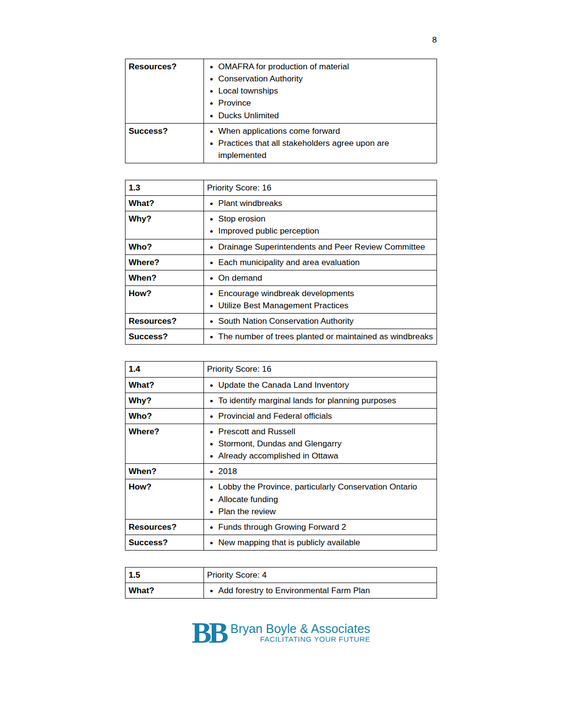8
| Resources? | OMAFRA for production of material Conservation Authority Local townships Province Ducks Unlimited |
| Success? | When applications come forward Practices that all stakeholders agree upon are implemented |
| 1.3 | Priority Score: 16 |
| What? | Plant windbreaks |
| Why? | Stop erosion Improved public perception |
| Who? | Drainage Superintendents and Peer Review Committee |
| Where? | Each municipality and area evaluation |
| When? | On demand |
| How? | Encourage windbreak developments Utilize Best Management Practices |
| Resources? | South Nation Conservation Authority |
| Success? | The number of trees planted or maintained as windbreaks |
| 1.4 | Priority Score: 16 |
| What? | Update the Canada Land Inventory |
| Why? | To identify marginal lands for planning purposes |
| Who? | Provincial and Federal officials |
| Where? | Prescott and Russell Stormont, Dundas and Glengarry Already accomplished in Ottawa |
| When? | 2018 |
| How? | Lobby the Province, particularly Conservation Ontario Allocate funding Plan the review |
| Resources? | Funds through Growing Forward 2 |
| Success? | New mapping that is publicly available |
| 1.5 | Priority Score: 4 |
| What? | Add forestry to Environmental Farm Plan |
BB
Bryan Boyle & Associates
FACILITATING YOUR FUTURE